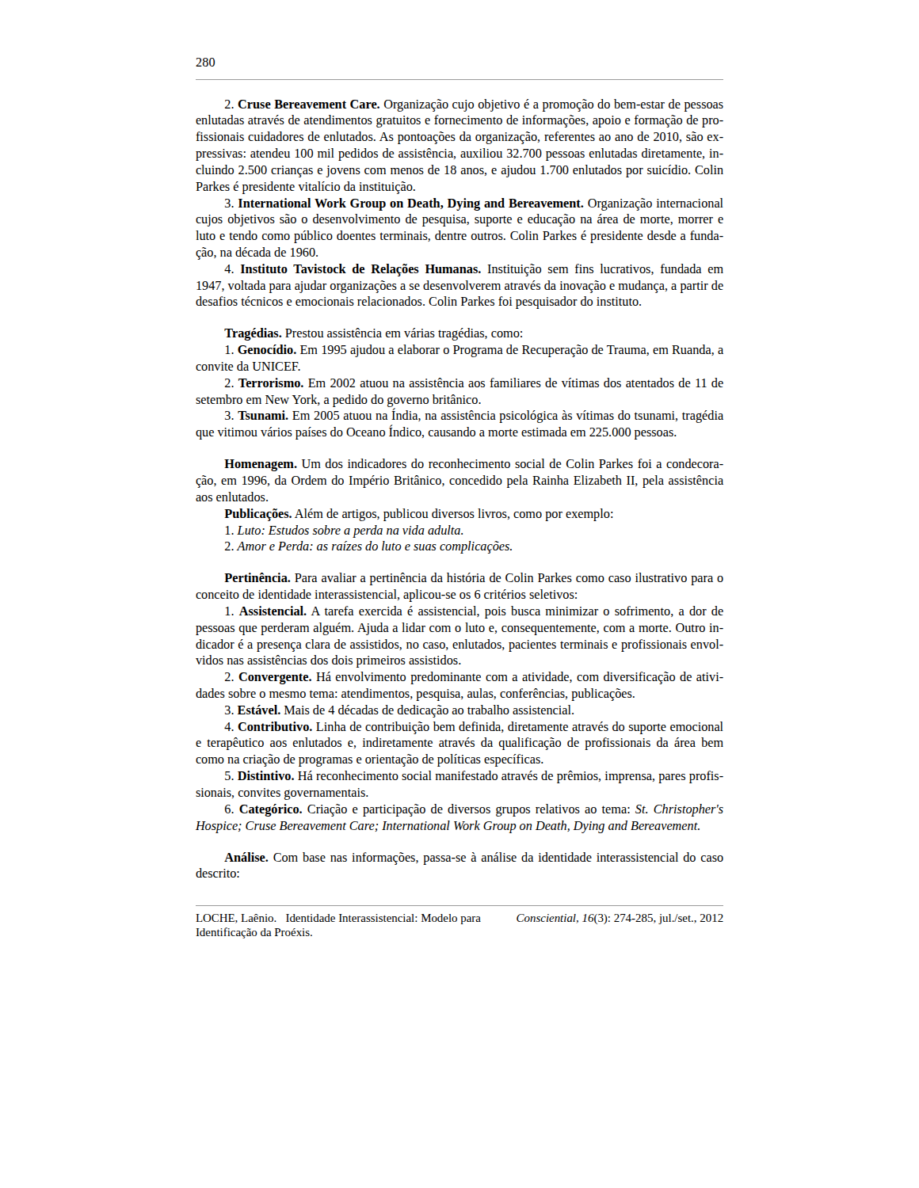280
2. Cruse Bereavement Care. Organização cujo objetivo é a promoção do bem-estar de pessoas enlutadas através de atendimentos gratuitos e fornecimento de informações, apoio e formação de profissionais cuidadores de enlutados. As pontoações da organização, referentes ao ano de 2010, são expressivas: atendeu 100 mil pedidos de assistência, auxiliou 32.700 pessoas enlutadas diretamente, incluindo 2.500 crianças e jovens com menos de 18 anos, e ajudou 1.700 enlutados por suicídio. Colin Parkes é presidente vitalício da instituição.
3. International Work Group on Death, Dying and Bereavement. Organização internacional cujos objetivos são o desenvolvimento de pesquisa, suporte e educação na área de morte, morrer e luto e tendo como público doentes terminais, dentre outros. Colin Parkes é presidente desde a fundação, na década de 1960.
4. Instituto Tavistock de Relações Humanas. Instituição sem fins lucrativos, fundada em 1947, voltada para ajudar organizações a se desenvolverem através da inovação e mudança, a partir de desafios técnicos e emocionais relacionados. Colin Parkes foi pesquisador do instituto.
Tragédias. Prestou assistência em várias tragédias, como:
1. Genocídio. Em 1995 ajudou a elaborar o Programa de Recuperação de Trauma, em Ruanda, a convite da UNICEF.
2. Terrorismo. Em 2002 atuou na assistência aos familiares de vítimas dos atentados de 11 de setembro em New York, a pedido do governo britânico.
3. Tsunami. Em 2005 atuou na Índia, na assistência psicológica às vítimas do tsunami, tragédia que vitimou vários países do Oceano Índico, causando a morte estimada em 225.000 pessoas.
Homenagem. Um dos indicadores do reconhecimento social de Colin Parkes foi a condecoração, em 1996, da Ordem do Império Britânico, concedido pela Rainha Elizabeth II, pela assistência aos enlutados.
Publicações. Além de artigos, publicou diversos livros, como por exemplo:
1. Luto: Estudos sobre a perda na vida adulta.
2. Amor e Perda: as raízes do luto e suas complicações.
Pertinência. Para avaliar a pertinência da história de Colin Parkes como caso ilustrativo para o conceito de identidade interassistencial, aplicou-se os 6 critérios seletivos:
1. Assistencial. A tarefa exercida é assistencial, pois busca minimizar o sofrimento, a dor de pessoas que perderam alguém. Ajuda a lidar com o luto e, consequentemente, com a morte. Outro indicador é a presença clara de assistidos, no caso, enlutados, pacientes terminais e profissionais envolvidos nas assistências dos dois primeiros assistidos.
2. Convergente. Há envolvimento predominante com a atividade, com diversificação de atividades sobre o mesmo tema: atendimentos, pesquisa, aulas, conferências, publicações.
3. Estável. Mais de 4 décadas de dedicação ao trabalho assistencial.
4. Contributivo. Linha de contribuição bem definida, diretamente através do suporte emocional e terapêutico aos enlutados e, indiretamente através da qualificação de profissionais da área bem como na criação de programas e orientação de políticas específicas.
5. Distintivo. Há reconhecimento social manifestado através de prêmios, imprensa, pares profissionais, convites governamentais.
6. Categórico. Criação e participação de diversos grupos relativos ao tema: St. Christopher's Hospice; Cruse Bereavement Care; International Work Group on Death, Dying and Bereavement.
Análise. Com base nas informações, passa-se à análise da identidade interassistencial do caso descrito:
LOCHE, Laênio. Identidade Interassistencial: Modelo para Identificação da Proéxis.
Consciential, 16(3): 274-285, jul./set., 2012